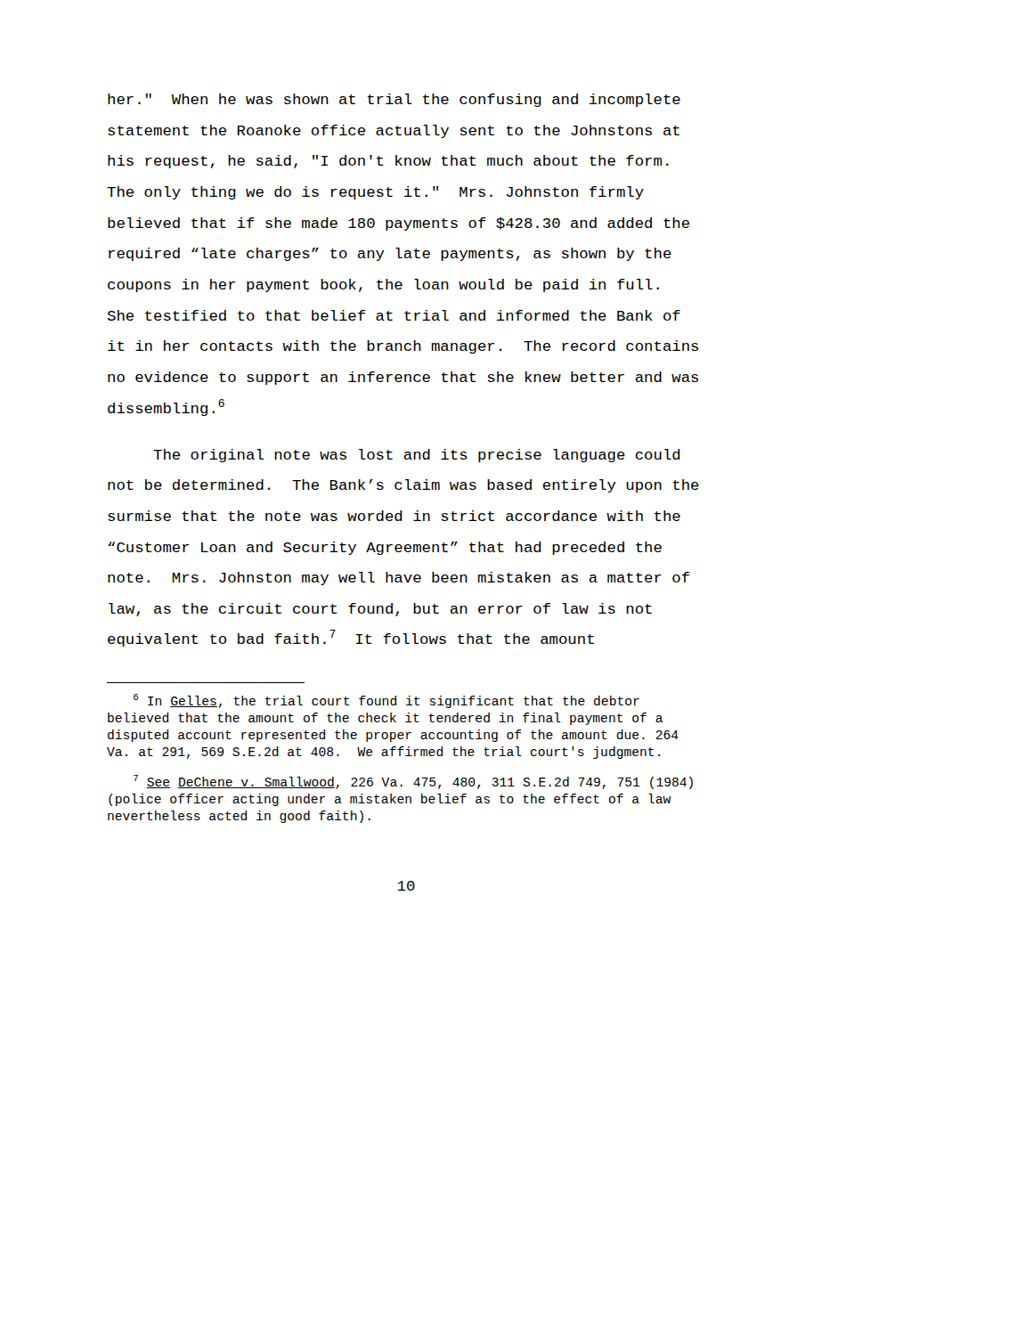her." When he was shown at trial the confusing and incomplete statement the Roanoke office actually sent to the Johnstons at his request, he said, "I don't know that much about the form. The only thing we do is request it." Mrs. Johnston firmly believed that if she made 180 payments of $428.30 and added the required “late charges” to any late payments, as shown by the coupons in her payment book, the loan would be paid in full. She testified to that belief at trial and informed the Bank of it in her contacts with the branch manager. The record contains no evidence to support an inference that she knew better and was dissembling.6
The original note was lost and its precise language could not be determined. The Bank’s claim was based entirely upon the surmise that the note was worded in strict accordance with the “Customer Loan and Security Agreement” that had preceded the note. Mrs. Johnston may well have been mistaken as a matter of law, as the circuit court found, but an error of law is not equivalent to bad faith.7 It follows that the amount
6 In Gelles, the trial court found it significant that the debtor believed that the amount of the check it tendered in final payment of a disputed account represented the proper accounting of the amount due. 264 Va. at 291, 569 S.E.2d at 408. We affirmed the trial court's judgment.
7 See DeChene v. Smallwood, 226 Va. 475, 480, 311 S.E.2d 749, 751 (1984) (police officer acting under a mistaken belief as to the effect of a law nevertheless acted in good faith).
10